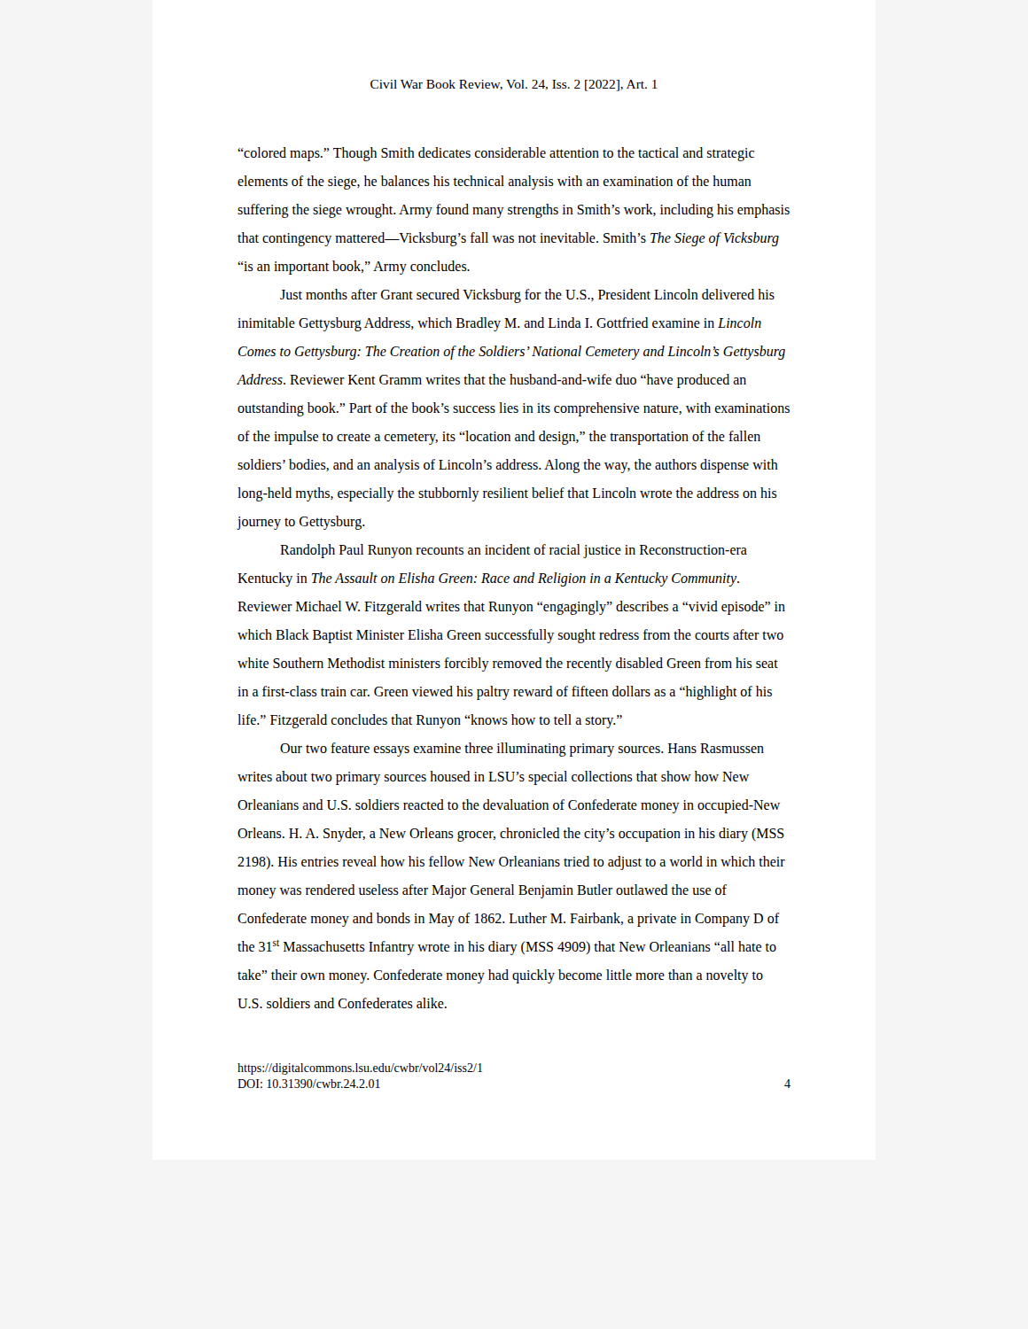Civil War Book Review, Vol. 24, Iss. 2 [2022], Art. 1
“colored maps.” Though Smith dedicates considerable attention to the tactical and strategic elements of the siege, he balances his technical analysis with an examination of the human suffering the siege wrought. Army found many strengths in Smith’s work, including his emphasis that contingency mattered—Vicksburg’s fall was not inevitable. Smith’s The Siege of Vicksburg “is an important book,” Army concludes.
Just months after Grant secured Vicksburg for the U.S., President Lincoln delivered his inimitable Gettysburg Address, which Bradley M. and Linda I. Gottfried examine in Lincoln Comes to Gettysburg: The Creation of the Soldiers’ National Cemetery and Lincoln’s Gettysburg Address. Reviewer Kent Gramm writes that the husband-and-wife duo “have produced an outstanding book.” Part of the book’s success lies in its comprehensive nature, with examinations of the impulse to create a cemetery, its “location and design,” the transportation of the fallen soldiers’ bodies, and an analysis of Lincoln’s address. Along the way, the authors dispense with long-held myths, especially the stubbornly resilient belief that Lincoln wrote the address on his journey to Gettysburg.
Randolph Paul Runyon recounts an incident of racial justice in Reconstruction-era Kentucky in The Assault on Elisha Green: Race and Religion in a Kentucky Community. Reviewer Michael W. Fitzgerald writes that Runyon “engagingly” describes a “vivid episode” in which Black Baptist Minister Elisha Green successfully sought redress from the courts after two white Southern Methodist ministers forcibly removed the recently disabled Green from his seat in a first-class train car. Green viewed his paltry reward of fifteen dollars as a “highlight of his life.” Fitzgerald concludes that Runyon “knows how to tell a story.”
Our two feature essays examine three illuminating primary sources. Hans Rasmussen writes about two primary sources housed in LSU’s special collections that show how New Orleanians and U.S. soldiers reacted to the devaluation of Confederate money in occupied-New Orleans. H. A. Snyder, a New Orleans grocer, chronicled the city’s occupation in his diary (MSS 2198). His entries reveal how his fellow New Orleanians tried to adjust to a world in which their money was rendered useless after Major General Benjamin Butler outlawed the use of Confederate money and bonds in May of 1862. Luther M. Fairbank, a private in Company D of the 31st Massachusetts Infantry wrote in his diary (MSS 4909) that New Orleanians “all hate to take” their own money. Confederate money had quickly become little more than a novelty to U.S. soldiers and Confederates alike.
https://digitalcommons.lsu.edu/cwbr/vol24/iss2/1
DOI: 10.31390/cwbr.24.2.01
4